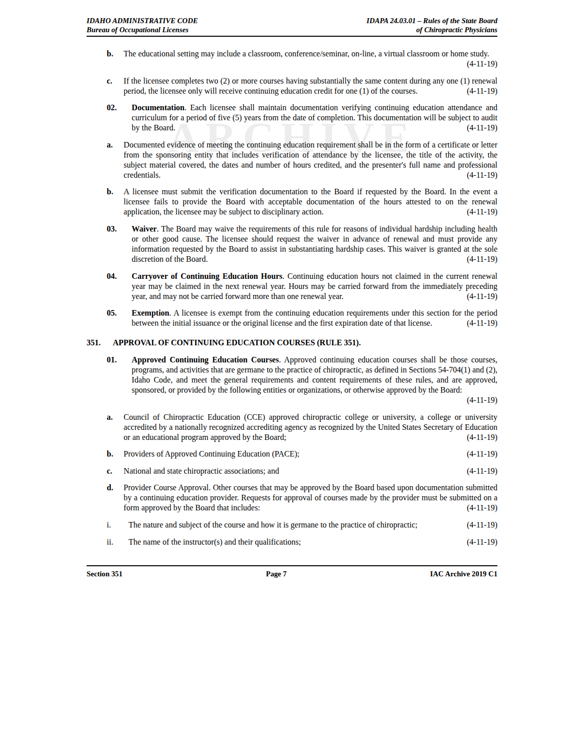IDAHO ADMINISTRATIVE CODE
IDAPA 24.03.01 – Rules of the State Board
Bureau of Occupational Licenses
of Chiropractic Physicians
ARCHIVE
b.
The educational setting may include a classroom, conference/seminar, on-line, a virtual classroom or home study. (4-11-19)
c.
If the licensee completes two (2) or more courses having substantially the same content during any one (1) renewal period, the licensee only will receive continuing education credit for one (1) of the courses. (4-11-19)
02.
Documentation. Each licensee shall maintain documentation verifying continuing education attendance and curriculum for a period of five (5) years from the date of completion. This documentation will be subject to audit by the Board. (4-11-19)
a.
Documented evidence of meeting the continuing education requirement shall be in the form of a certificate or letter from the sponsoring entity that includes verification of attendance by the licensee, the title of the activity, the subject material covered, the dates and number of hours credited, and the presenter's full name and professional credentials. (4-11-19)
b.
A licensee must submit the verification documentation to the Board if requested by the Board. In the event a licensee fails to provide the Board with acceptable documentation of the hours attested to on the renewal application, the licensee may be subject to disciplinary action. (4-11-19)
03.
Waiver. The Board may waive the requirements of this rule for reasons of individual hardship including health or other good cause. The licensee should request the waiver in advance of renewal and must provide any information requested by the Board to assist in substantiating hardship cases. This waiver is granted at the sole discretion of the Board. (4-11-19)
04.
Carryover of Continuing Education Hours. Continuing education hours not claimed in the current renewal year may be claimed in the next renewal year. Hours may be carried forward from the immediately preceding year, and may not be carried forward more than one renewal year. (4-11-19)
05.
Exemption. A licensee is exempt from the continuing education requirements under this section for the period between the initial issuance or the original license and the first expiration date of that license. (4-11-19)
351. APPROVAL OF CONTINUING EDUCATION COURSES (RULE 351).
01.
Approved Continuing Education Courses. Approved continuing education courses shall be those courses, programs, and activities that are germane to the practice of chiropractic, as defined in Sections 54-704(1) and (2), Idaho Code, and meet the general requirements and content requirements of these rules, and are approved, sponsored, or provided by the following entities or organizations, or otherwise approved by the Board: (4-11-19)
a.
Council of Chiropractic Education (CCE) approved chiropractic college or university, a college or university accredited by a nationally recognized accrediting agency as recognized by the United States Secretary of Education or an educational program approved by the Board; (4-11-19)
b.
Providers of Approved Continuing Education (PACE); (4-11-19)
c.
National and state chiropractic associations; and (4-11-19)
d.
Provider Course Approval. Other courses that may be approved by the Board based upon documentation submitted by a continuing education provider. Requests for approval of courses made by the provider must be submitted on a form approved by the Board that includes: (4-11-19)
i.
The nature and subject of the course and how it is germane to the practice of chiropractic; (4-11-19)
ii.
The name of the instructor(s) and their qualifications; (4-11-19)
Section 351
Page 7
IAC Archive 2019 C1